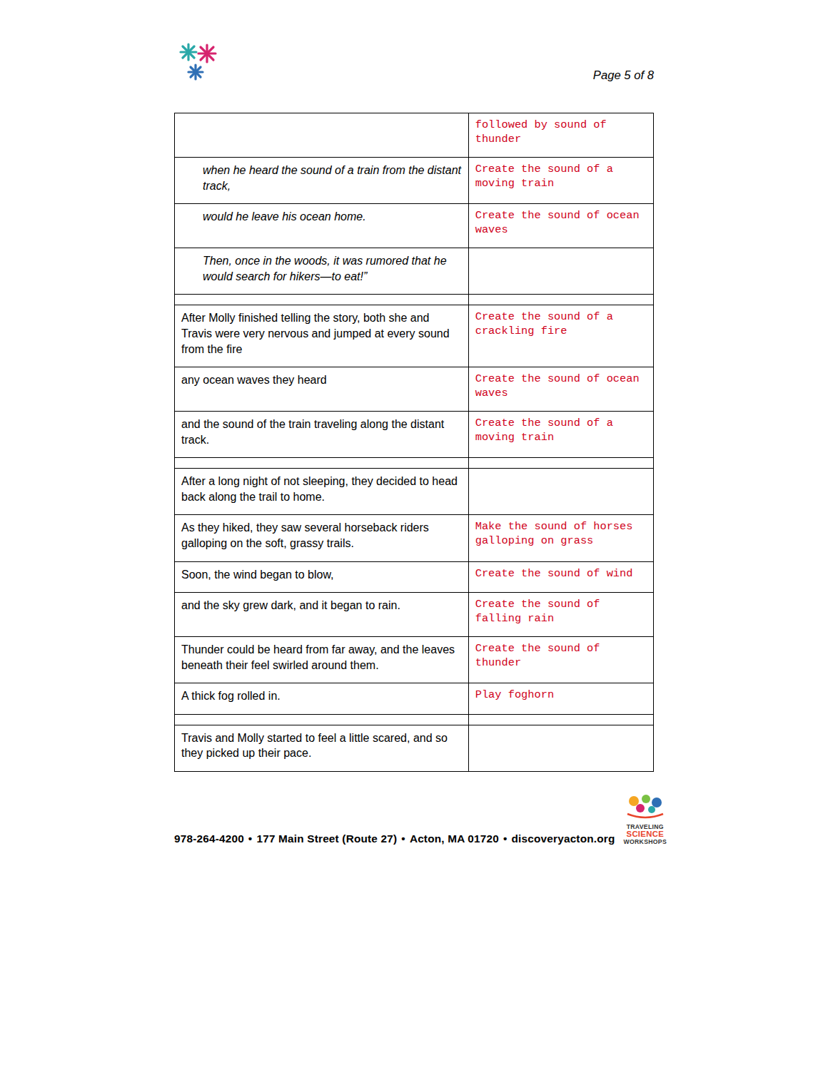Page 5 of 8
| | followed by sound of thunder |
| when he heard the sound of a train from the distant track, | Create the sound of a moving train |
| would he leave his ocean home. | Create the sound of ocean waves |
| Then, once in the woods, it was rumored that he would search for hikers—to eat!” | |
| After Molly finished telling the story, both she and Travis were very nervous and jumped at every sound from the fire | Create the sound of a crackling fire |
| any ocean waves they heard | Create the sound of ocean waves |
| and the sound of the train traveling along the distant track. | Create the sound of a moving train |
| After a long night of not sleeping, they decided to head back along the trail to home. | |
| As they hiked, they saw several horseback riders galloping on the soft, grassy trails. | Make the sound of horses galloping on grass |
| Soon, the wind began to blow, | Create the sound of wind |
| and the sky grew dark, and it began to rain. | Create the sound of falling rain |
| Thunder could be heard from far away, and the leaves beneath their feel swirled around them. | Create the sound of thunder |
| A thick fog rolled in. | Play foghorn |
| Travis and Molly started to feel a little scared, and so they picked up their pace. | |
978-264-4200•177 Main Street (Route 27)•Acton, MA 01720•discoveryacton.org
TRAVELING SCIENCE WORKSHOPS